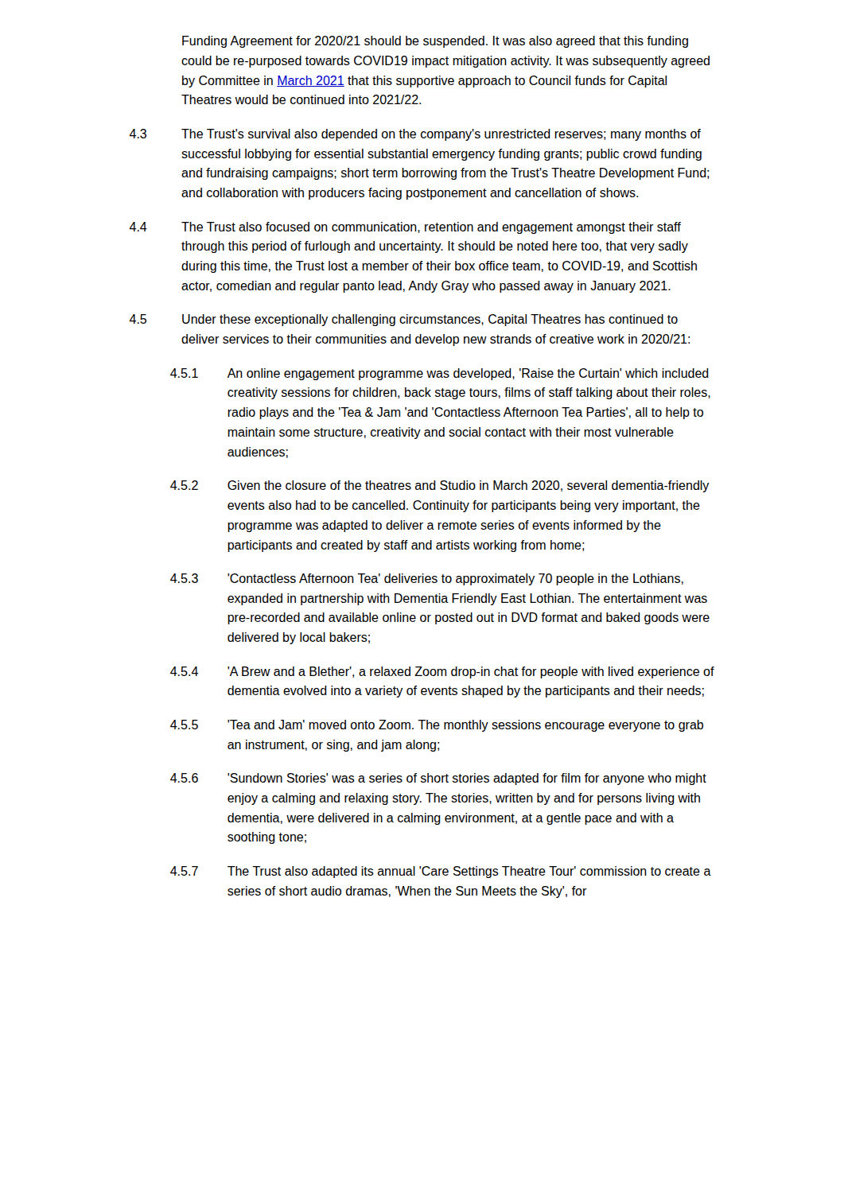Funding Agreement for 2020/21 should be suspended. It was also agreed that this funding could be re-purposed towards COVID19 impact mitigation activity. It was subsequently agreed by Committee in March 2021 that this supportive approach to Council funds for Capital Theatres would be continued into 2021/22.
4.3
The Trust's survival also depended on the company's unrestricted reserves; many months of successful lobbying for essential substantial emergency funding grants; public crowd funding and fundraising campaigns; short term borrowing from the Trust's Theatre Development Fund; and collaboration with producers facing postponement and cancellation of shows.
4.4
The Trust also focused on communication, retention and engagement amongst their staff through this period of furlough and uncertainty. It should be noted here too, that very sadly during this time, the Trust lost a member of their box office team, to COVID-19, and Scottish actor, comedian and regular panto lead, Andy Gray who passed away in January 2021.
4.5
Under these exceptionally challenging circumstances, Capital Theatres has continued to deliver services to their communities and develop new strands of creative work in 2020/21:
4.5.1
An online engagement programme was developed, 'Raise the Curtain' which included creativity sessions for children, back stage tours, films of staff talking about their roles, radio plays and the 'Tea & Jam 'and 'Contactless Afternoon Tea Parties', all to help to maintain some structure, creativity and social contact with their most vulnerable audiences;
4.5.2
Given the closure of the theatres and Studio in March 2020, several dementia-friendly events also had to be cancelled. Continuity for participants being very important, the programme was adapted to deliver a remote series of events informed by the participants and created by staff and artists working from home;
4.5.3
'Contactless Afternoon Tea' deliveries to approximately 70 people in the Lothians, expanded in partnership with Dementia Friendly East Lothian. The entertainment was pre-recorded and available online or posted out in DVD format and baked goods were delivered by local bakers;
4.5.4
'A Brew and a Blether', a relaxed Zoom drop-in chat for people with lived experience of dementia evolved into a variety of events shaped by the participants and their needs;
4.5.5
'Tea and Jam' moved onto Zoom. The monthly sessions encourage everyone to grab an instrument, or sing, and jam along;
4.5.6
'Sundown Stories' was a series of short stories adapted for film for anyone who might enjoy a calming and relaxing story. The stories, written by and for persons living with dementia, were delivered in a calming environment, at a gentle pace and with a soothing tone;
4.5.7
The Trust also adapted its annual 'Care Settings Theatre Tour' commission to create a series of short audio dramas, 'When the Sun Meets the Sky', for